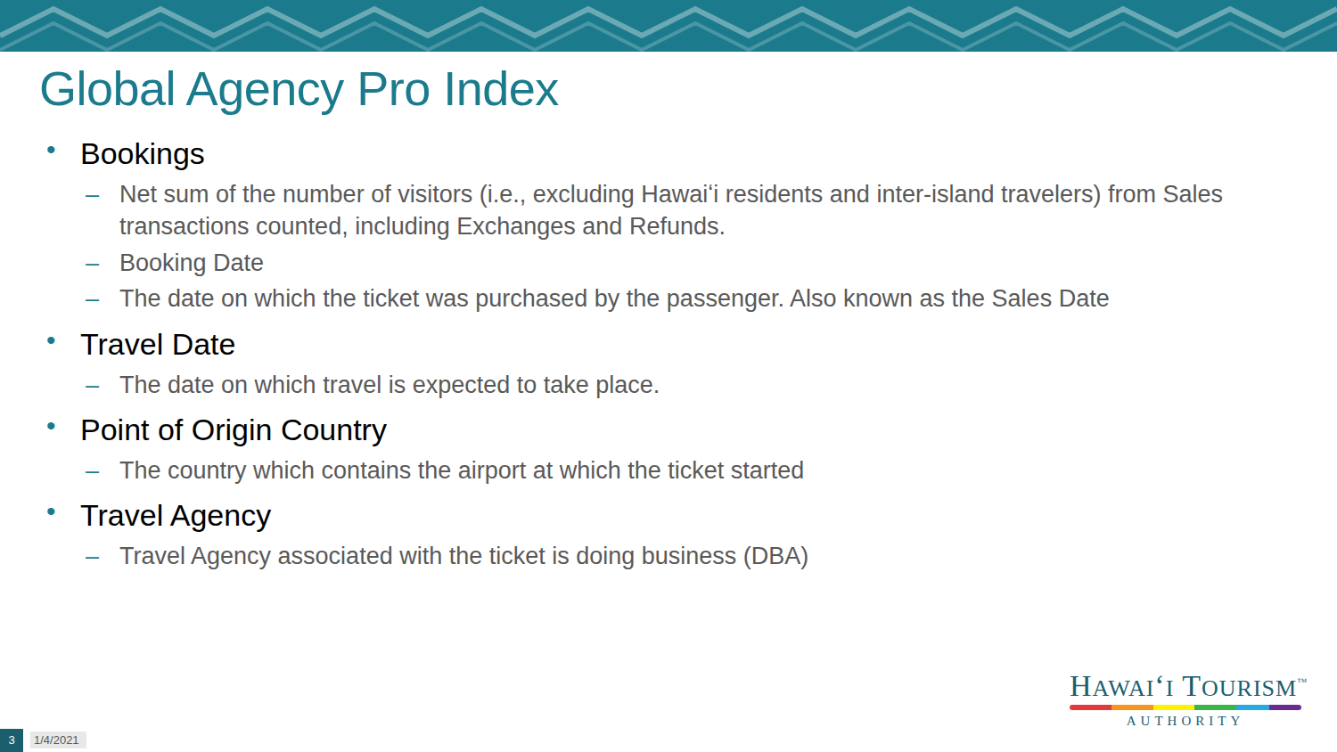Global Agency Pro Index
Bookings
Net sum of the number of visitors (i.e., excluding Hawaiʻi residents and inter-island travelers) from Sales transactions counted, including Exchanges and Refunds.
Booking Date
The date on which the ticket was purchased by the passenger. Also known as the Sales Date
Travel Date
The date on which travel is expected to take place.
Point of Origin Country
The country which contains the airport at which the ticket started
Travel Agency
Travel Agency associated with the ticket is doing business (DBA)
3
1/4/2021
HAWAIʻI TOURISM™
AUTHORITY